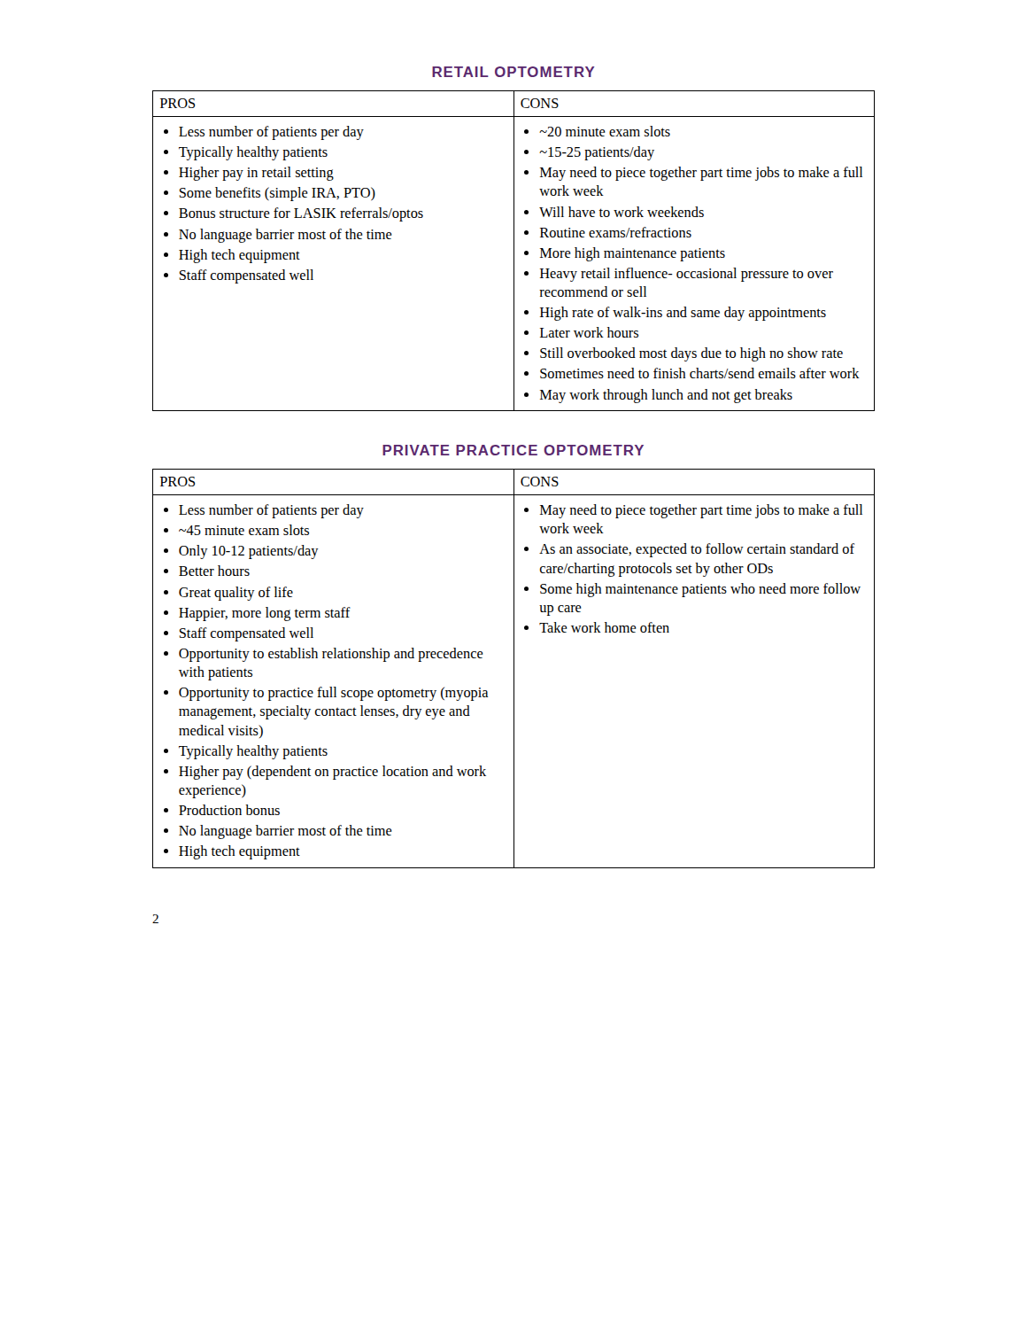RETAIL OPTOMETRY
| PROS | CONS |
| --- | --- |
| Less number of patients per day Typically healthy patients Higher pay in retail setting Some benefits (simple IRA, PTO) Bonus structure for LASIK referrals/optos No language barrier most of the time High tech equipment Staff compensated well | ~20 minute exam slots ~15-25 patients/day May need to piece together part time jobs to make a full work week Will have to work weekends Routine exams/refractions More high maintenance patients Heavy retail influence- occasional pressure to over recommend or sell High rate of walk-ins and same day appointments Later work hours Still overbooked most days due to high no show rate Sometimes need to finish charts/send emails after work May work through lunch and not get breaks |
PRIVATE PRACTICE OPTOMETRY
| PROS | CONS |
| --- | --- |
| Less number of patients per day ~45 minute exam slots Only 10-12 patients/day Better hours Great quality of life Happier, more long term staff Staff compensated well Opportunity to establish relationship and precedence with patients Opportunity to practice full scope optometry (myopia management, specialty contact lenses, dry eye and medical visits) Typically healthy patients Higher pay (dependent on practice location and work experience) Production bonus No language barrier most of the time High tech equipment | May need to piece together part time jobs to make a full work week As an associate, expected to follow certain standard of care/charting protocols set by other ODs Some high maintenance patients who need more follow up care Take work home often |
2